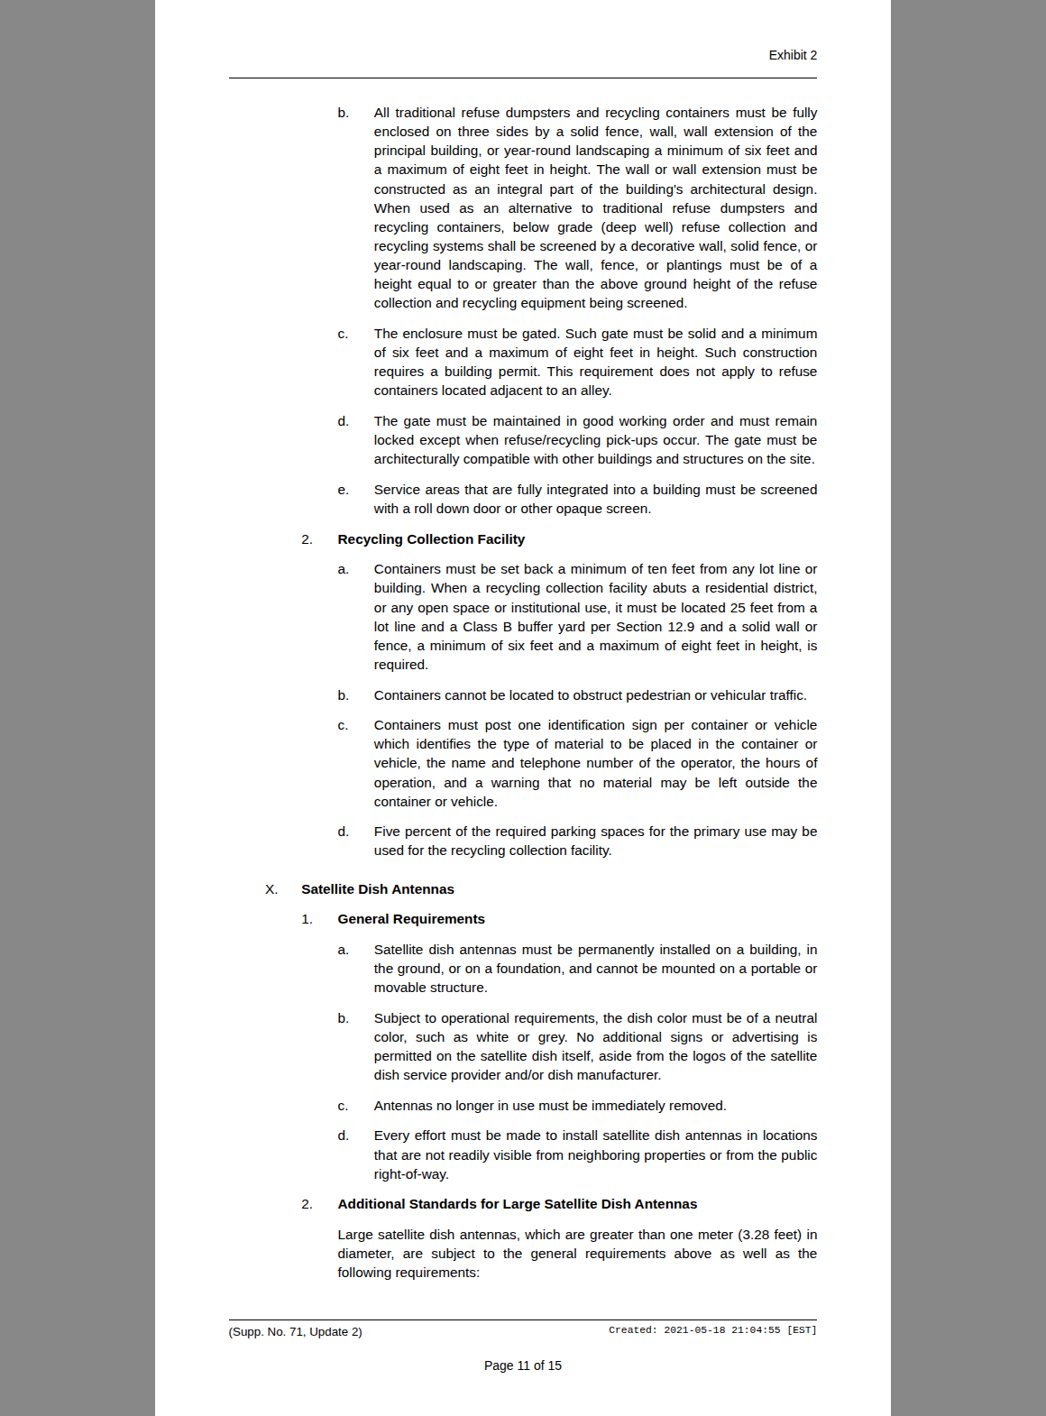Exhibit 2
b.
All traditional refuse dumpsters and recycling containers must be fully enclosed on three sides by a solid fence, wall, wall extension of the principal building, or year-round landscaping a minimum of six feet and a maximum of eight feet in height. The wall or wall extension must be constructed as an integral part of the building's architectural design. When used as an alternative to traditional refuse dumpsters and recycling containers, below grade (deep well) refuse collection and recycling systems shall be screened by a decorative wall, solid fence, or year-round landscaping. The wall, fence, or plantings must be of a height equal to or greater than the above ground height of the refuse collection and recycling equipment being screened.
c.
The enclosure must be gated. Such gate must be solid and a minimum of six feet and a maximum of eight feet in height. Such construction requires a building permit. This requirement does not apply to refuse containers located adjacent to an alley.
d.
The gate must be maintained in good working order and must remain locked except when refuse/recycling pick-ups occur. The gate must be architecturally compatible with other buildings and structures on the site.
e.
Service areas that are fully integrated into a building must be screened with a roll down door or other opaque screen.
2.
Recycling Collection Facility
a.
Containers must be set back a minimum of ten feet from any lot line or building. When a recycling collection facility abuts a residential district, or any open space or institutional use, it must be located 25 feet from a lot line and a Class B buffer yard per Section 12.9 and a solid wall or fence, a minimum of six feet and a maximum of eight feet in height, is required.
b.
Containers cannot be located to obstruct pedestrian or vehicular traffic.
c.
Containers must post one identification sign per container or vehicle which identifies the type of material to be placed in the container or vehicle, the name and telephone number of the operator, the hours of operation, and a warning that no material may be left outside the container or vehicle.
d.
Five percent of the required parking spaces for the primary use may be used for the recycling collection facility.
X.
Satellite Dish Antennas
1.
General Requirements
a.
Satellite dish antennas must be permanently installed on a building, in the ground, or on a foundation, and cannot be mounted on a portable or movable structure.
b.
Subject to operational requirements, the dish color must be of a neutral color, such as white or grey. No additional signs or advertising is permitted on the satellite dish itself, aside from the logos of the satellite dish service provider and/or dish manufacturer.
c.
Antennas no longer in use must be immediately removed.
d.
Every effort must be made to install satellite dish antennas in locations that are not readily visible from neighboring properties or from the public right-of-way.
2.
Additional Standards for Large Satellite Dish Antennas
Large satellite dish antennas, which are greater than one meter (3.28 feet) in diameter, are subject to the general requirements above as well as the following requirements:
(Supp. No. 71, Update 2)
Created: 2021-05-18 21:04:55 [EST]
Page 11 of 15